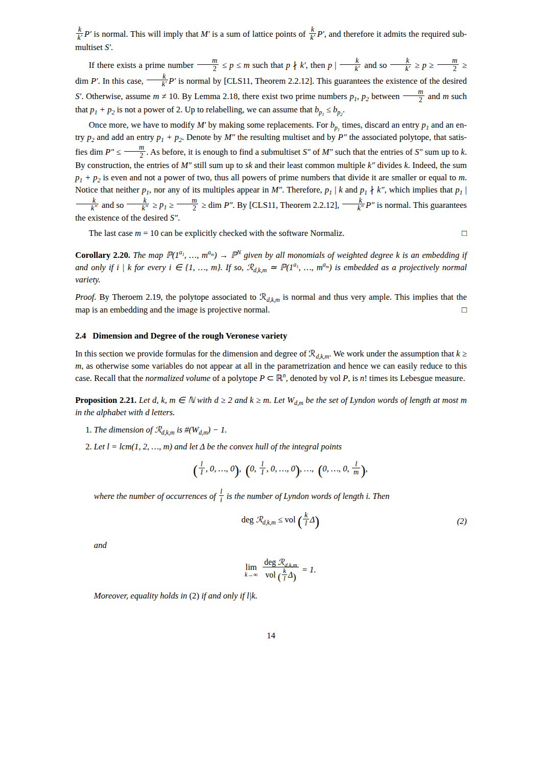kk′P′ is normal. This will imply that M′ is a sum of lattice points of kk′P′, and therefore it admits the required submultiset S′.
If there exists a prime number m 2 ≤ p ≤ m such that p ∤ k′, then p | kk′ and so kk′ ≥ p ≥ m 2 ≥ dim P′. In this case, kk′P′ is normal by [CLS11, Theorem 2.2.12]. This guarantees the existence of the desired S′. Otherwise, assume m ≠ 10. By Lemma 2.18, there exist two prime numbers p1, p2 between m 2 and m such that p1 + p2 is not a power of 2. Up to relabelling, we can assume that bp1 ≤ bp2.
Once more, we have to modify M′ by making some replacements. For bp1 times, discard an entry p1 and an entry p2 and add an entry p1 + p2. Denote by M″ the resulting multiset and by P″ the associated polytope, that satisfies dim P″ ≤ m 2. As before, it is enough to find a submultiset S″ of M″ such that the entries of S″ sum up to k. By construction, the entries of M″ still sum up to sk and their least common multiple k″ divides k. Indeed, the sum p1 + p2 is even and not a power of two, thus all powers of prime numbers that divide it are smaller or equal to m. Notice that neither p1, nor any of its multiples appear in M″. Therefore, p1 | k and p1 ∤ k″, which implies that p1 | kk″ and so kk″ ≥ p1 ≥ m 2 ≥ dim P″. By [CLS11, Theorem 2.2.12], kk″P″ is normal. This guarantees the existence of the desired S″.
The last case m = 10 can be explicitly checked with the software Normaliz. □
Corollary 2.20. The map ℙ(1a1, …, mam) → ℙN given by all monomials of weighted degree k is an embedding if and only if i | k for every i ∈ {1, …, m}. If so, ℛd,k,m ≃ ℙ(1a1, …, mam) is embedded as a projectively normal variety.
Proof. By Theroem 2.19, the polytope associated to ℛd,k,m is normal and thus very ample. This implies that the map is an embedding and the image is projective normal. □
2.4 Dimension and Degree of the rough Veronese variety
In this section we provide formulas for the dimension and degree of ℛd,k,m. We work under the assumption that k ≥ m, as otherwise some variables do not appear at all in the parametrization and hence we can easily reduce to this case. Recall that the normalized volume of a polytope P ⊂ ℝn, denoted by vol P, is n! times its Lebesgue measure.
Proposition 2.21. Let d, k, m ∈ ℕ with d ≥ 2 and k ≥ m. Let Wd,m be the set of Lyndon words of length at most m in the alphabet with d letters.
The dimension of ℛd,k,m is #(Wd,m) − 1.
Let l = lcm(1, 2, …, m) and let Δ be the convex hull of the integral points
(l 1, 0, …, 0), (0, l 1, 0, …, 0), …, (0, …, 0, lm),
where the number of occurrences of li is the number of Lyndon words of length i. Then
deg ℛd,k,m ≤ vol (kl Δ) (2)
and
lim k→∞ deg ℛd,k,m vol (kl Δ) = 1.
Moreover, equality holds in (2) if and only if l|k.
14